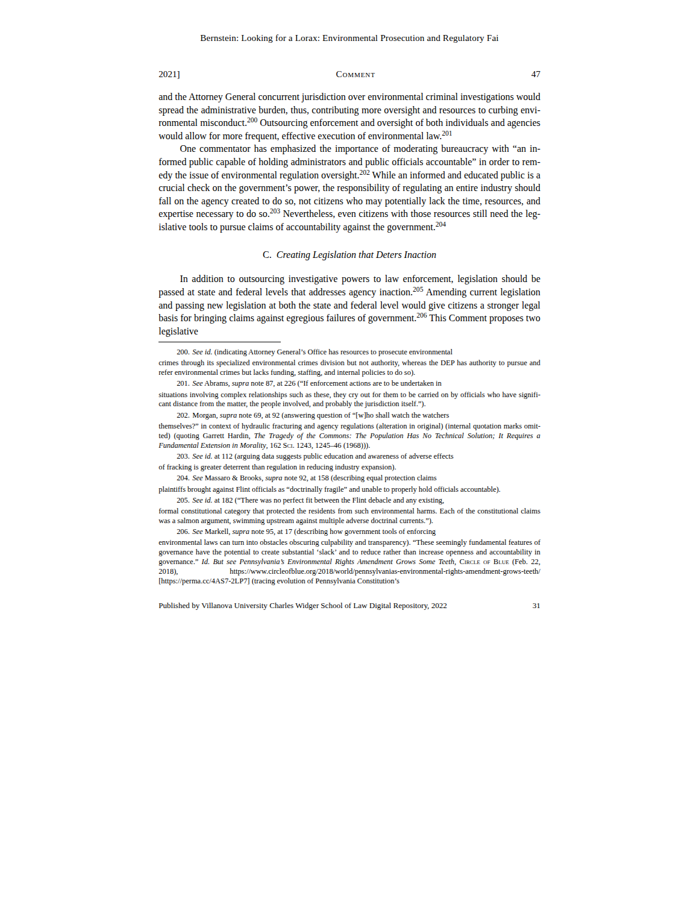Bernstein: Looking for a Lorax: Environmental Prosecution and Regulatory Fai
2021] Comment 47
and the Attorney General concurrent jurisdiction over environmental criminal investigations would spread the administrative burden, thus, contributing more oversight and resources to curbing environmental misconduct.200 Outsourcing enforcement and oversight of both individuals and agencies would allow for more frequent, effective execution of environmental law.201
One commentator has emphasized the importance of moderating bureaucracy with “an informed public capable of holding administrators and public officials accountable” in order to remedy the issue of environmental regulation oversight.202 While an informed and educated public is a crucial check on the government’s power, the responsibility of regulating an entire industry should fall on the agency created to do so, not citizens who may potentially lack the time, resources, and expertise necessary to do so.203 Nevertheless, even citizens with those resources still need the legislative tools to pursue claims of accountability against the government.204
C. Creating Legislation that Deters Inaction
In addition to outsourcing investigative powers to law enforcement, legislation should be passed at state and federal levels that addresses agency inaction.205 Amending current legislation and passing new legislation at both the state and federal level would give citizens a stronger legal basis for bringing claims against egregious failures of government.206 This Comment proposes two legislative
200. See id. (indicating Attorney General’s Office has resources to prosecute environmental
crimes through its specialized environmental crimes division but not authority, whereas the DEP has authority to pursue and refer environmental crimes but lacks funding, staffing, and internal policies to do so).
201. See Abrams, supra note 87, at 226 (“If enforcement actions are to be undertaken in
situations involving complex relationships such as these, they cry out for them to be carried on by officials who have significant distance from the matter, the people involved, and probably the jurisdiction itself.”).
202. Morgan, supra note 69, at 92 (answering question of “[w]ho shall watch the watchers
themselves?” in context of hydraulic fracturing and agency regulations (alteration in original) (internal quotation marks omitted) (quoting Garrett Hardin, The Tragedy of the Commons: The Population Has No Technical Solution; It Requires a Fundamental Extension in Morality, 162 Sci. 1243, 1245–46 (1968))).
203. See id. at 112 (arguing data suggests public education and awareness of adverse effects
of fracking is greater deterrent than regulation in reducing industry expansion).
204. See Massaro & Brooks, supra note 92, at 158 (describing equal protection claims
plaintiffs brought against Flint officials as “doctrinally fragile” and unable to properly hold officials accountable).
205. See id. at 182 (“There was no perfect fit between the Flint debacle and any existing,
formal constitutional category that protected the residents from such environmental harms. Each of the constitutional claims was a salmon argument, swimming upstream against multiple adverse doctrinal currents.”).
206. See Markell, supra note 95, at 17 (describing how government tools of enforcing
environmental laws can turn into obstacles obscuring culpability and transparency). “These seemingly fundamental features of governance have the potential to create substantial ‘slack’ and to reduce rather than increase openness and accountability in governance.” Id. But see Pennsylvania’s Environmental Rights Amendment Grows Some Teeth, Circle of Blue (Feb. 22, 2018), https://www.circleofblue.org/2018/world/pennsylvanias-environmental-rights-amendment-grows-teeth/ [https://perma.cc/4AS7-2LP7] (tracing evolution of Pennsylvania Constitution’s
Published by Villanova University Charles Widger School of Law Digital Repository, 2022 31